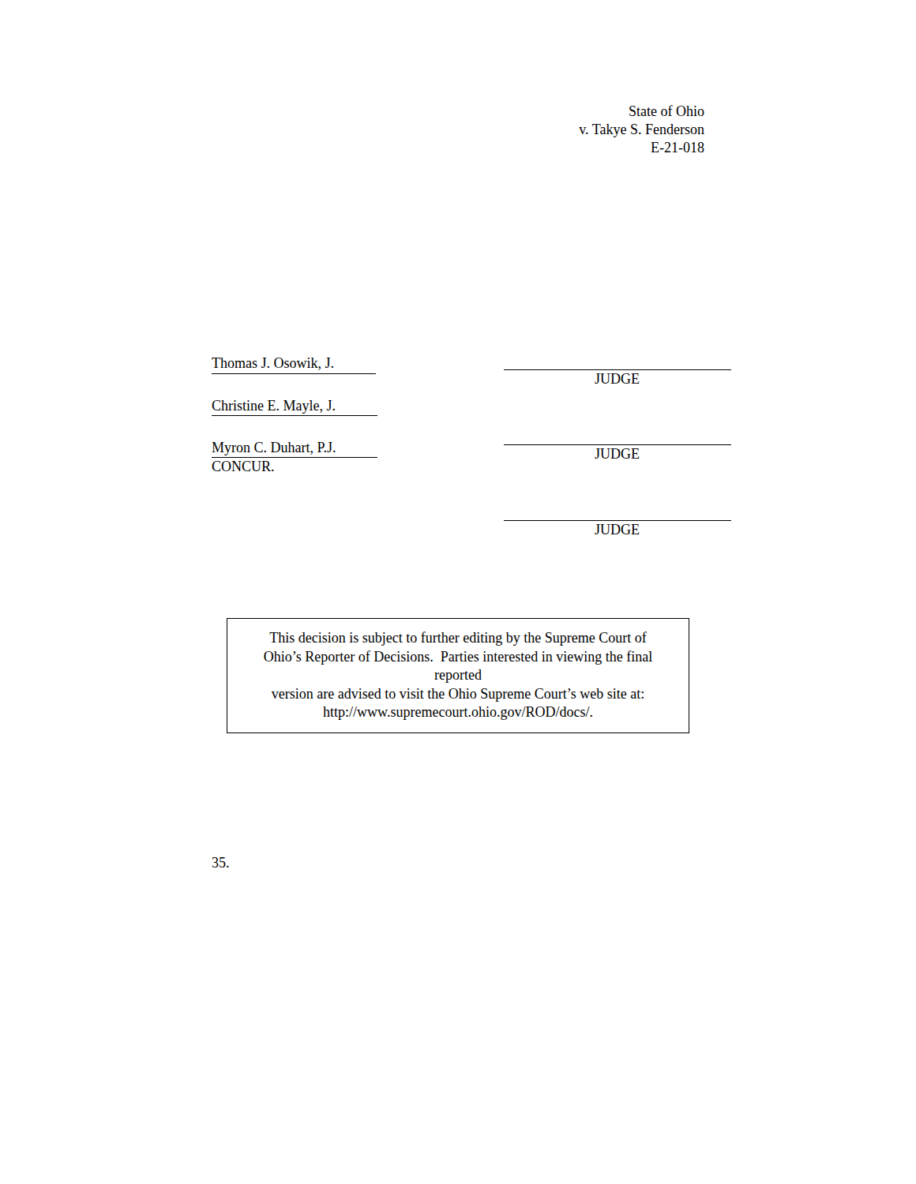State of Ohio
v. Takye S. Fenderson
E-21-018
Thomas J. Osowik, J.
Christine E. Mayle, J.
Myron C. Duhart, P.J.
CONCUR.
JUDGE
JUDGE
JUDGE
This decision is subject to further editing by the Supreme Court of
Ohio’s Reporter of Decisions. Parties interested in viewing the final reported
version are advised to visit the Ohio Supreme Court’s web site at:
http://www.supremecourt.ohio.gov/ROD/docs/.
35.